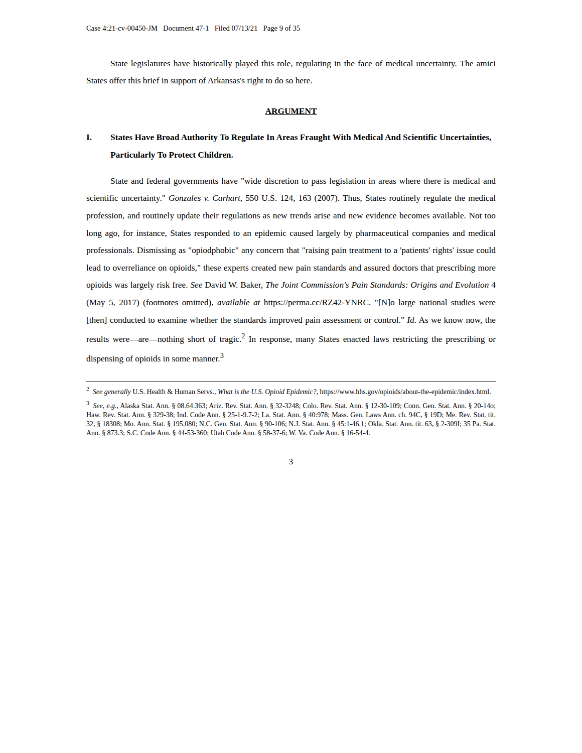Case 4:21-cv-00450-JM Document 47-1 Filed 07/13/21 Page 9 of 35
State legislatures have historically played this role, regulating in the face of medical uncertainty. The amici States offer this brief in support of Arkansas's right to do so here.
ARGUMENT
I. States Have Broad Authority To Regulate In Areas Fraught With Medical And Scientific Uncertainties, Particularly To Protect Children.
State and federal governments have "wide discretion to pass legislation in areas where there is medical and scientific uncertainty." Gonzales v. Carhart, 550 U.S. 124, 163 (2007). Thus, States routinely regulate the medical profession, and routinely update their regulations as new trends arise and new evidence becomes available. Not too long ago, for instance, States responded to an epidemic caused largely by pharmaceutical companies and medical professionals. Dismissing as "opiodphobic" any concern that "raising pain treatment to a 'patients' rights' issue could lead to overreliance on opioids," these experts created new pain standards and assured doctors that prescribing more opioids was largely risk free. See David W. Baker, The Joint Commission's Pain Standards: Origins and Evolution 4 (May 5, 2017) (footnotes omitted), available at https://perma.cc/RZ42-YNRC. "[N]o large national studies were [then] conducted to examine whether the standards improved pain assessment or control." Id. As we know now, the results were—are—nothing short of tragic.2 In response, many States enacted laws restricting the prescribing or dispensing of opioids in some manner.3
2 See generally U.S. Health & Human Servs., What is the U.S. Opioid Epidemic?, https://www.hhs.gov/opioids/about-the-epidemic/index.html.
3 See, e.g., Alaska Stat. Ann. § 08.64.363; Ariz. Rev. Stat. Ann. § 32-3248; Colo. Rev. Stat. Ann. § 12-30-109; Conn. Gen. Stat. Ann. § 20-14o; Haw. Rev. Stat. Ann. § 329-38; Ind. Code Ann. § 25-1-9.7-2; La. Stat. Ann. § 40:978; Mass. Gen. Laws Ann. ch. 94C, § 19D; Me. Rev. Stat. tit. 32, § 18308; Mo. Ann. Stat. § 195.080; N.C. Gen. Stat. Ann. § 90-106; N.J. Stat. Ann. § 45:1-46.1; Okla. Stat. Ann. tit. 63, § 2-309I; 35 Pa. Stat. Ann. § 873.3; S.C. Code Ann. § 44-53-360; Utah Code Ann. § 58-37-6; W. Va. Code Ann. § 16-54-4.
3